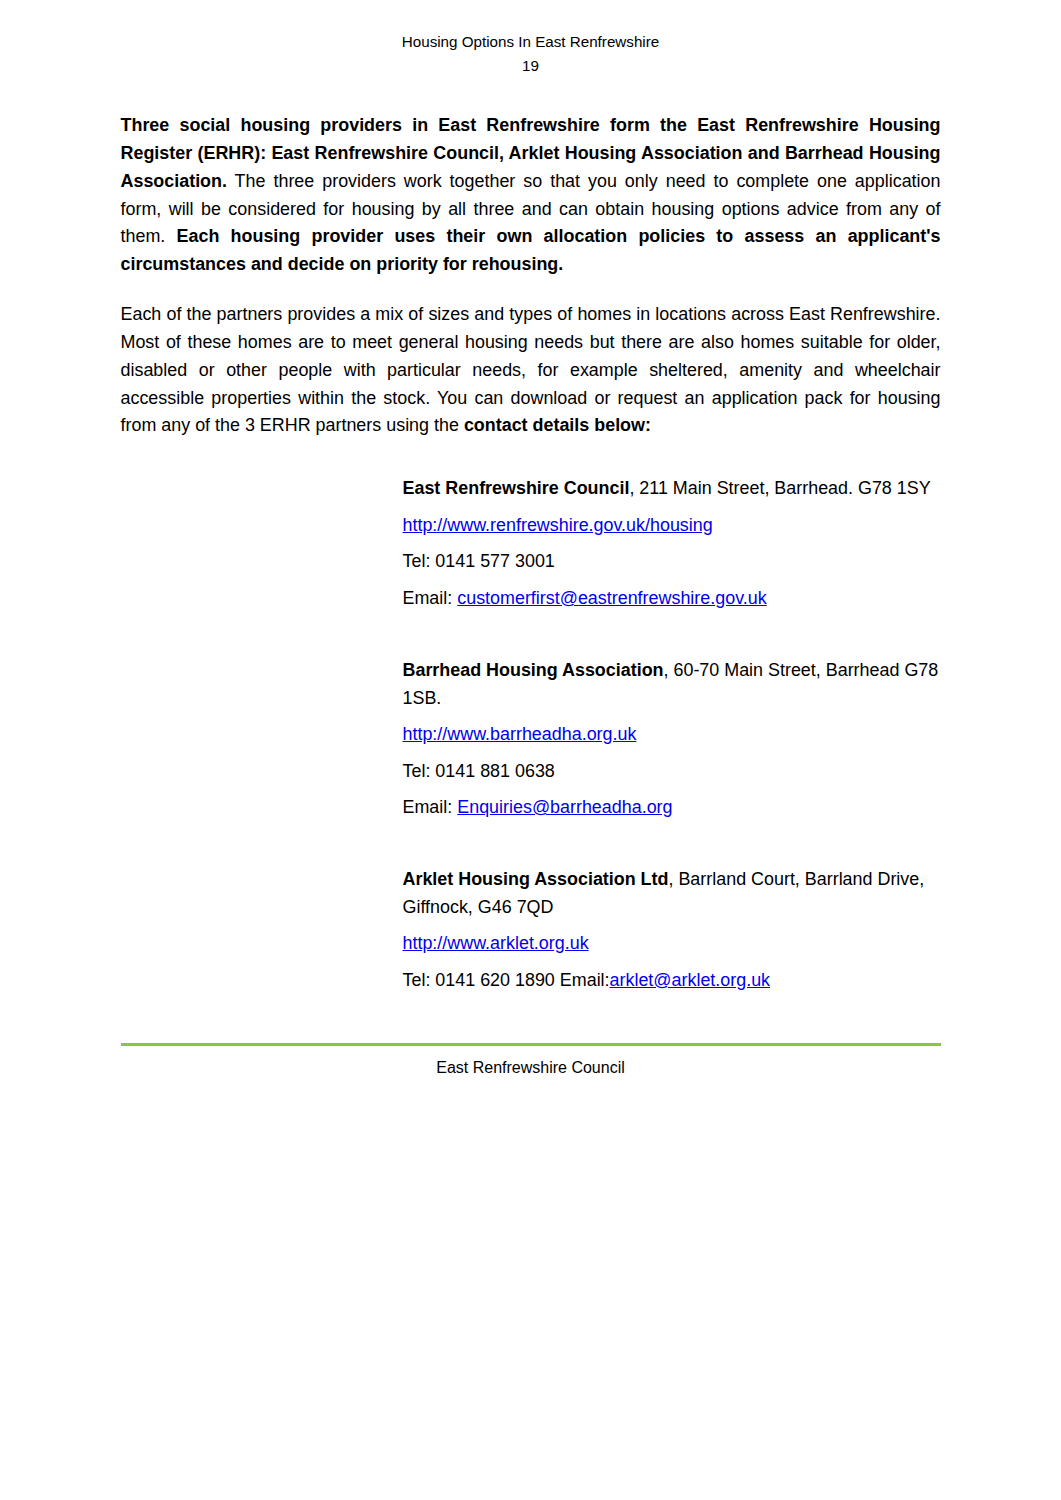Housing Options In East Renfrewshire 19
Three social housing providers in East Renfrewshire form the East Renfrewshire Housing Register (ERHR): East Renfrewshire Council, Arklet Housing Association and Barrhead Housing Association. The three providers work together so that you only need to complete one application form, will be considered for housing by all three and can obtain housing options advice from any of them. Each housing provider uses their own allocation policies to assess an applicant's circumstances and decide on priority for rehousing.
Each of the partners provides a mix of sizes and types of homes in locations across East Renfrewshire. Most of these homes are to meet general housing needs but there are also homes suitable for older, disabled or other people with particular needs, for example sheltered, amenity and wheelchair accessible properties within the stock. You can download or request an application pack for housing from any of the 3 ERHR partners using the contact details below:
East Renfrewshire Council, 211 Main Street, Barrhead. G78 1SY
http://www.renfrewshire.gov.uk/housing
Tel: 0141 577 3001
Email: customerfirst@eastrenfrewshire.gov.uk
Barrhead Housing Association, 60-70 Main Street, Barrhead G78 1SB.
http://www.barrheadha.org.uk
Tel: 0141 881 0638
Email: Enquiries@barrheadha.org
Arklet Housing Association Ltd, Barrland Court, Barrland Drive, Giffnock, G46 7QD
http://www.arklet.org.uk
Tel: 0141 620 1890 Email:arklet@arklet.org.uk
East Renfrewshire Council